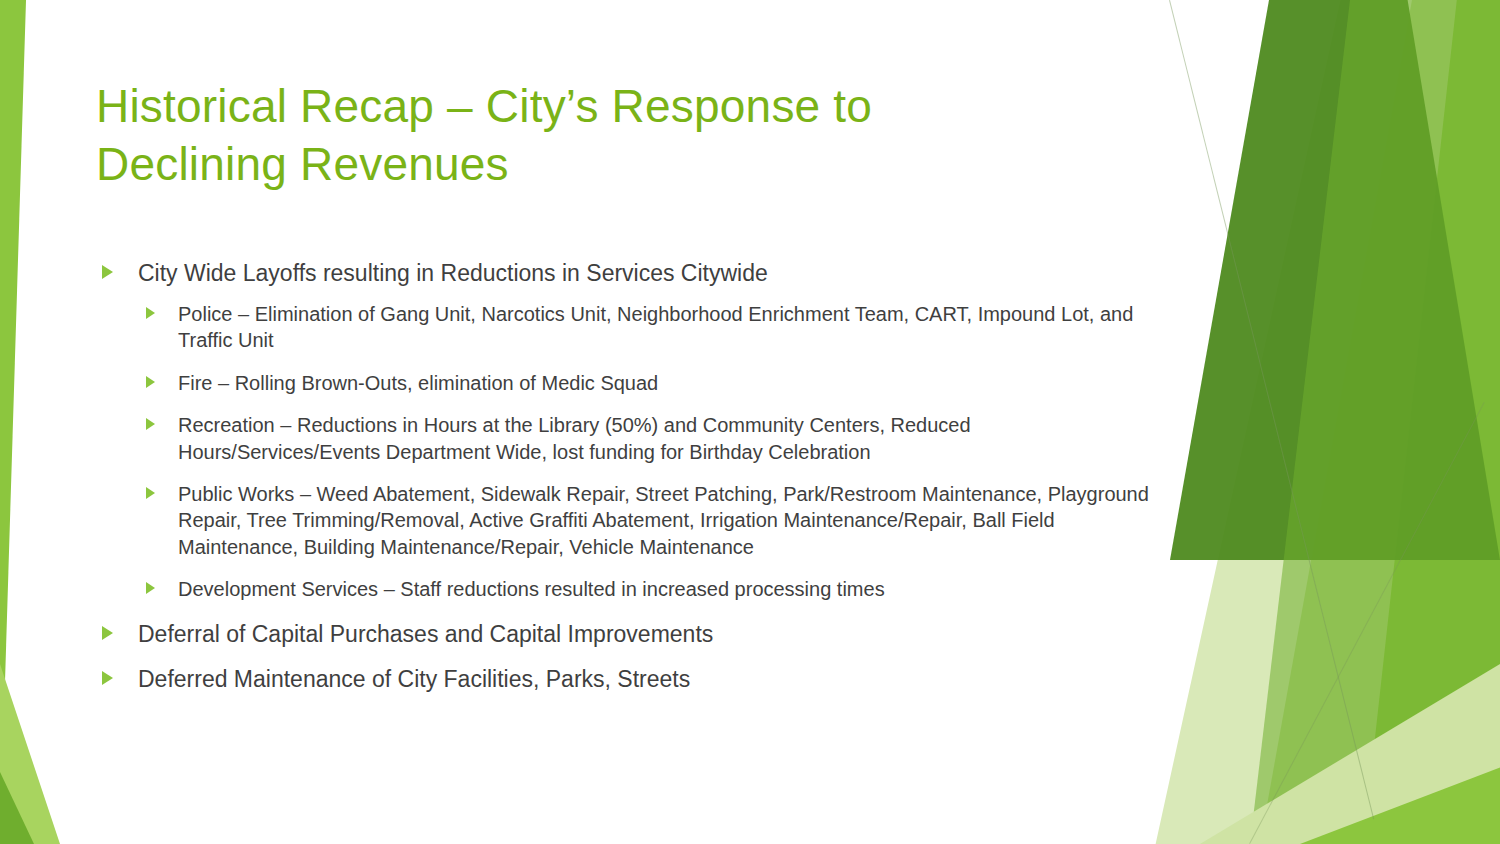Historical Recap – City’s Response to Declining Revenues
City Wide Layoffs resulting in Reductions in Services Citywide
Police – Elimination of Gang Unit, Narcotics Unit, Neighborhood Enrichment Team, CART, Impound Lot, and Traffic Unit
Fire – Rolling Brown-Outs, elimination of Medic Squad
Recreation – Reductions in Hours at the Library (50%) and Community Centers, Reduced Hours/Services/Events Department Wide, lost funding for Birthday Celebration
Public Works – Weed Abatement, Sidewalk Repair, Street Patching, Park/Restroom Maintenance, Playground Repair, Tree Trimming/Removal, Active Graffiti Abatement, Irrigation Maintenance/Repair, Ball Field Maintenance, Building Maintenance/Repair, Vehicle Maintenance
Development Services – Staff reductions resulted in increased processing times
Deferral of Capital Purchases and Capital Improvements
Deferred Maintenance of City Facilities, Parks, Streets